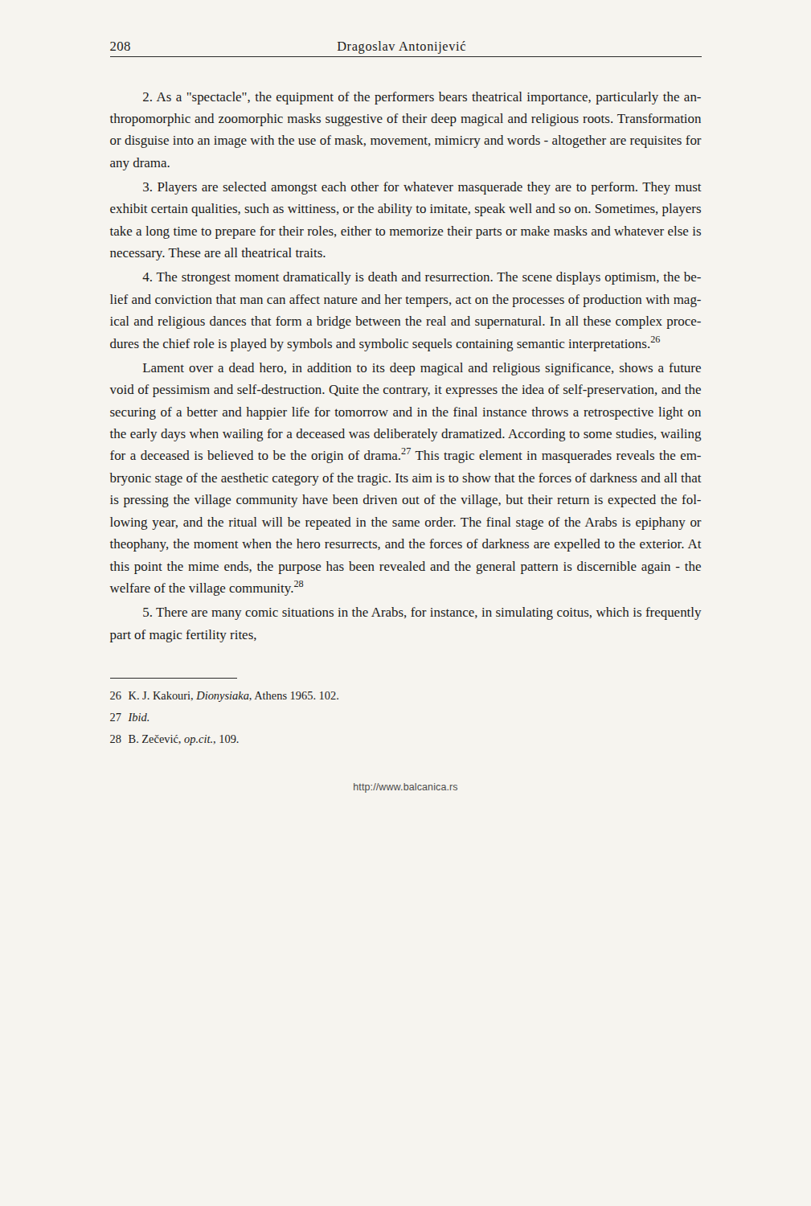208 Dragoslav Antonijević
2. As a "spectacle", the equipment of the performers bears theatrical importance, particularly the anthropomorphic and zoomorphic masks suggestive of their deep magical and religious roots. Transformation or disguise into an image with the use of mask, movement, mimicry and words - altogether are requisites for any drama.
3. Players are selected amongst each other for whatever masquerade they are to perform. They must exhibit certain qualities, such as wittiness, or the ability to imitate, speak well and so on. Sometimes, players take a long time to prepare for their roles, either to memorize their parts or make masks and whatever else is necessary. These are all theatrical traits.
4. The strongest moment dramatically is death and resurrection. The scene displays optimism, the belief and conviction that man can affect nature and her tempers, act on the processes of production with magical and religious dances that form a bridge between the real and supernatural. In all these complex procedures the chief role is played by symbols and symbolic sequels containing semantic interpretations.26
Lament over a dead hero, in addition to its deep magical and religious significance, shows a future void of pessimism and self-destruction. Quite the contrary, it expresses the idea of self-preservation, and the securing of a better and happier life for tomorrow and in the final instance throws a retrospective light on the early days when wailing for a deceased was deliberately dramatized. According to some studies, wailing for a deceased is believed to be the origin of drama.27 This tragic element in masquerades reveals the embryonic stage of the aesthetic category of the tragic. Its aim is to show that the forces of darkness and all that is pressing the village community have been driven out of the village, but their return is expected the following year, and the ritual will be repeated in the same order. The final stage of the Arabs is epiphany or theophany, the moment when the hero resurrects, and the forces of darkness are expelled to the exterior. At this point the mime ends, the purpose has been revealed and the general pattern is discernible again - the welfare of the village community.28
5. There are many comic situations in the Arabs, for instance, in simulating coitus, which is frequently part of magic fertility rites,
26 K. J. Kakouri, Dionysiaka, Athens 1965. 102.
27 Ibid.
28 B. Zečević, op.cit., 109.
http://www.balcanica.rs